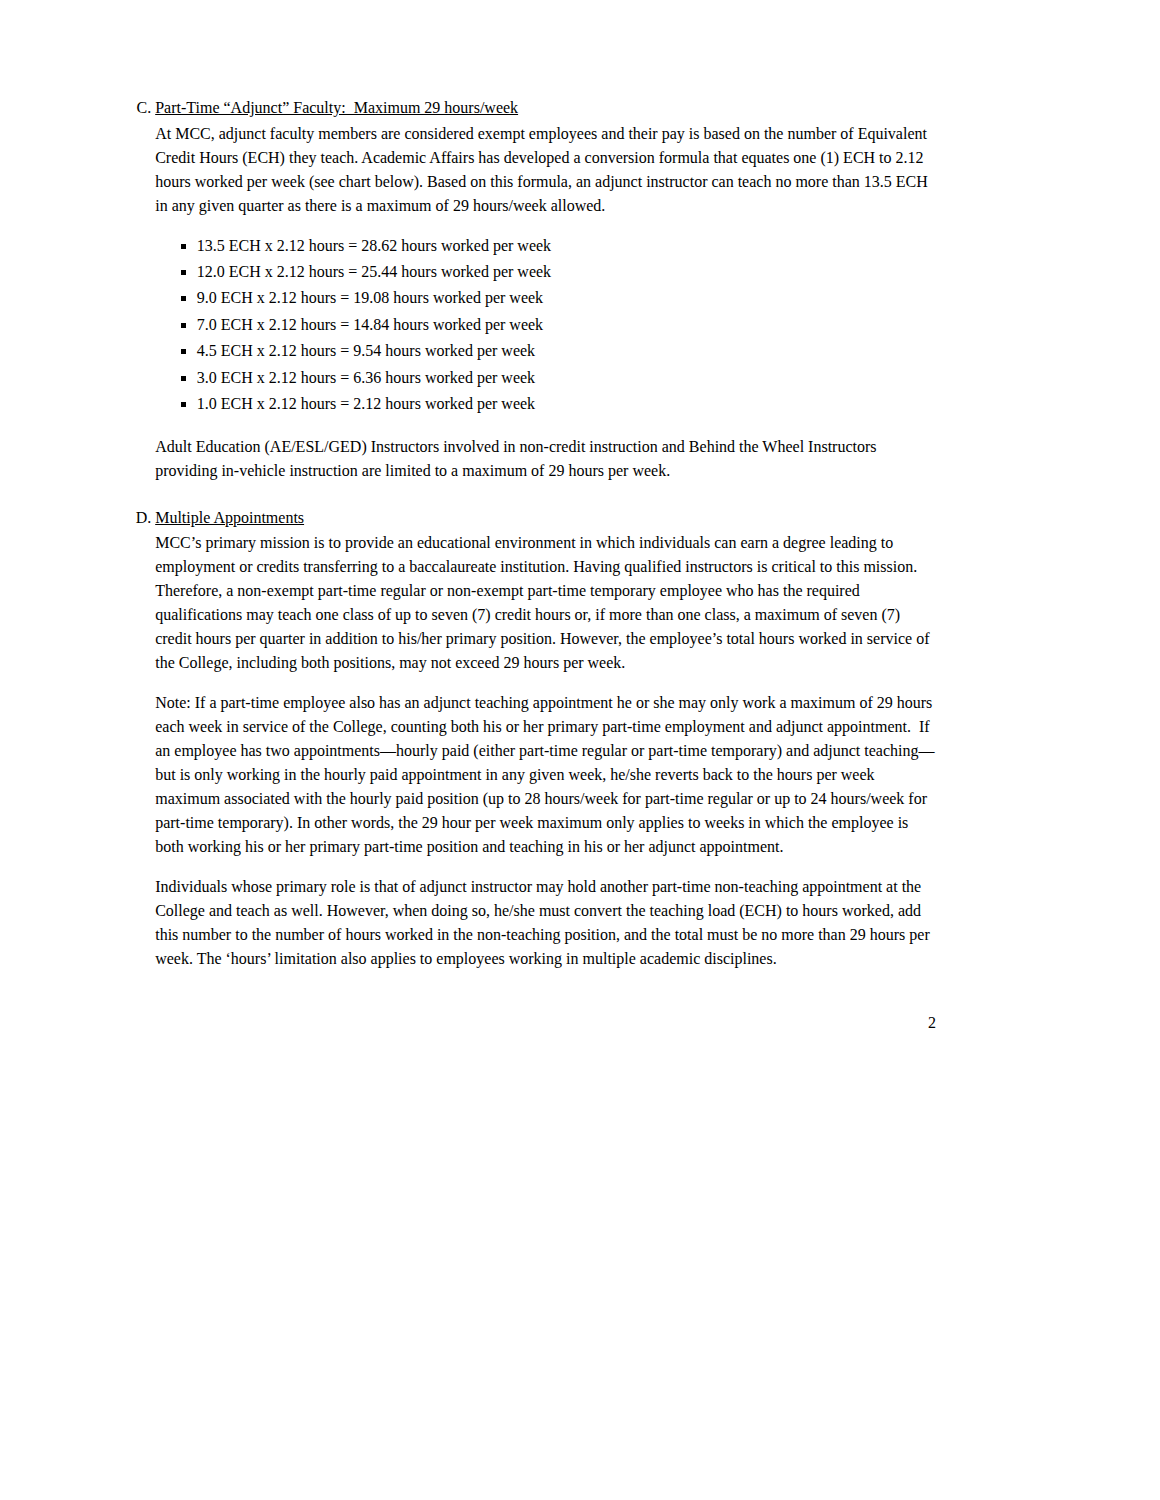Part-Time “Adjunct” Faculty: Maximum 29 hours/week
At MCC, adjunct faculty members are considered exempt employees and their pay is based on the number of Equivalent Credit Hours (ECH) they teach. Academic Affairs has developed a conversion formula that equates one (1) ECH to 2.12 hours worked per week (see chart below). Based on this formula, an adjunct instructor can teach no more than 13.5 ECH in any given quarter as there is a maximum of 29 hours/week allowed.
13.5 ECH x 2.12 hours = 28.62 hours worked per week
12.0 ECH x 2.12 hours = 25.44 hours worked per week
9.0 ECH x 2.12 hours = 19.08 hours worked per week
7.0 ECH x 2.12 hours = 14.84 hours worked per week
4.5 ECH x 2.12 hours = 9.54 hours worked per week
3.0 ECH x 2.12 hours = 6.36 hours worked per week
1.0 ECH x 2.12 hours = 2.12 hours worked per week
Adult Education (AE/ESL/GED) Instructors involved in non-credit instruction and Behind the Wheel Instructors providing in-vehicle instruction are limited to a maximum of 29 hours per week.
Multiple Appointments
MCC’s primary mission is to provide an educational environment in which individuals can earn a degree leading to employment or credits transferring to a baccalaureate institution. Having qualified instructors is critical to this mission. Therefore, a non-exempt part-time regular or non-exempt part-time temporary employee who has the required qualifications may teach one class of up to seven (7) credit hours or, if more than one class, a maximum of seven (7) credit hours per quarter in addition to his/her primary position. However, the employee’s total hours worked in service of the College, including both positions, may not exceed 29 hours per week.
Note: If a part-time employee also has an adjunct teaching appointment he or she may only work a maximum of 29 hours each week in service of the College, counting both his or her primary part-time employment and adjunct appointment. If an employee has two appointments—hourly paid (either part-time regular or part-time temporary) and adjunct teaching—but is only working in the hourly paid appointment in any given week, he/she reverts back to the hours per week maximum associated with the hourly paid position (up to 28 hours/week for part-time regular or up to 24 hours/week for part-time temporary). In other words, the 29 hour per week maximum only applies to weeks in which the employee is both working his or her primary part-time position and teaching in his or her adjunct appointment.
Individuals whose primary role is that of adjunct instructor may hold another part-time non-teaching appointment at the College and teach as well. However, when doing so, he/she must convert the teaching load (ECH) to hours worked, add this number to the number of hours worked in the non-teaching position, and the total must be no more than 29 hours per week. The ‘hours’ limitation also applies to employees working in multiple academic disciplines.
2